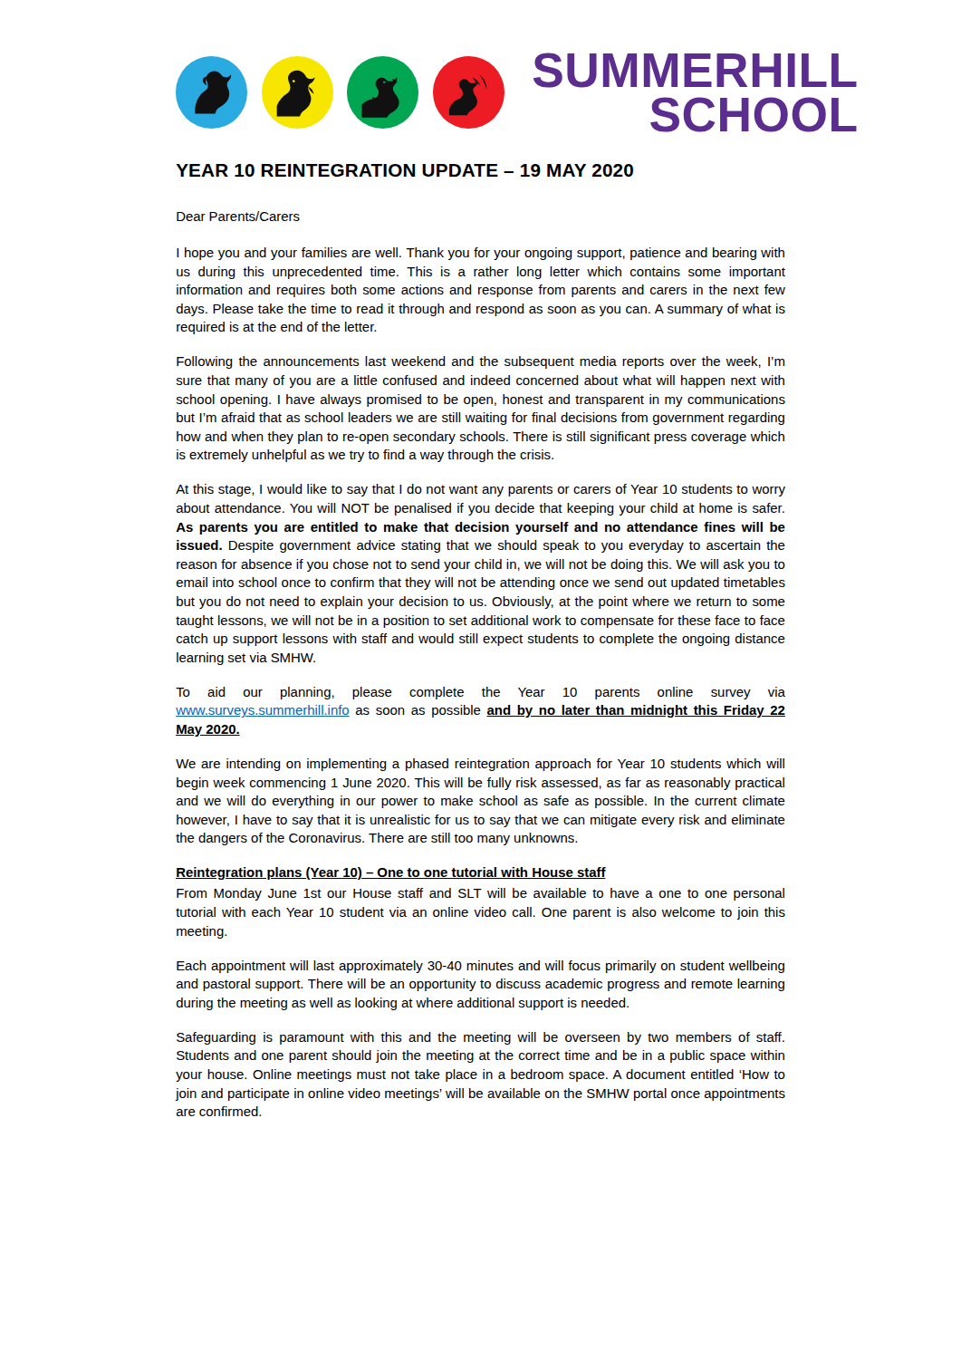SUMMERHILL SCHOOL
YEAR 10 REINTEGRATION UPDATE – 19 MAY 2020
Dear Parents/Carers
I hope you and your families are well. Thank you for your ongoing support, patience and bearing with us during this unprecedented time. This is a rather long letter which contains some important information and requires both some actions and response from parents and carers in the next few days. Please take the time to read it through and respond as soon as you can. A summary of what is required is at the end of the letter.
Following the announcements last weekend and the subsequent media reports over the week, I’m sure that many of you are a little confused and indeed concerned about what will happen next with school opening. I have always promised to be open, honest and transparent in my communications but I’m afraid that as school leaders we are still waiting for final decisions from government regarding how and when they plan to re-open secondary schools. There is still significant press coverage which is extremely unhelpful as we try to find a way through the crisis.
At this stage, I would like to say that I do not want any parents or carers of Year 10 students to worry about attendance. You will NOT be penalised if you decide that keeping your child at home is safer. As parents you are entitled to make that decision yourself and no attendance fines will be issued. Despite government advice stating that we should speak to you everyday to ascertain the reason for absence if you chose not to send your child in, we will not be doing this. We will ask you to email into school once to confirm that they will not be attending once we send out updated timetables but you do not need to explain your decision to us. Obviously, at the point where we return to some taught lessons, we will not be in a position to set additional work to compensate for these face to face catch up support lessons with staff and would still expect students to complete the ongoing distance learning set via SMHW.
To aid our planning, please complete the Year 10 parents online survey via www.surveys.summerhill.info as soon as possible and by no later than midnight this Friday 22 May 2020.
We are intending on implementing a phased reintegration approach for Year 10 students which will begin week commencing 1 June 2020. This will be fully risk assessed, as far as reasonably practical and we will do everything in our power to make school as safe as possible. In the current climate however, I have to say that it is unrealistic for us to say that we can mitigate every risk and eliminate the dangers of the Coronavirus. There are still too many unknowns.
Reintegration plans (Year 10) – One to one tutorial with House staff
From Monday June 1st our House staff and SLT will be available to have a one to one personal tutorial with each Year 10 student via an online video call. One parent is also welcome to join this meeting.
Each appointment will last approximately 30-40 minutes and will focus primarily on student wellbeing and pastoral support. There will be an opportunity to discuss academic progress and remote learning during the meeting as well as looking at where additional support is needed.
Safeguarding is paramount with this and the meeting will be overseen by two members of staff. Students and one parent should join the meeting at the correct time and be in a public space within your house. Online meetings must not take place in a bedroom space. A document entitled ‘How to join and participate in online video meetings’ will be available on the SMHW portal once appointments are confirmed.